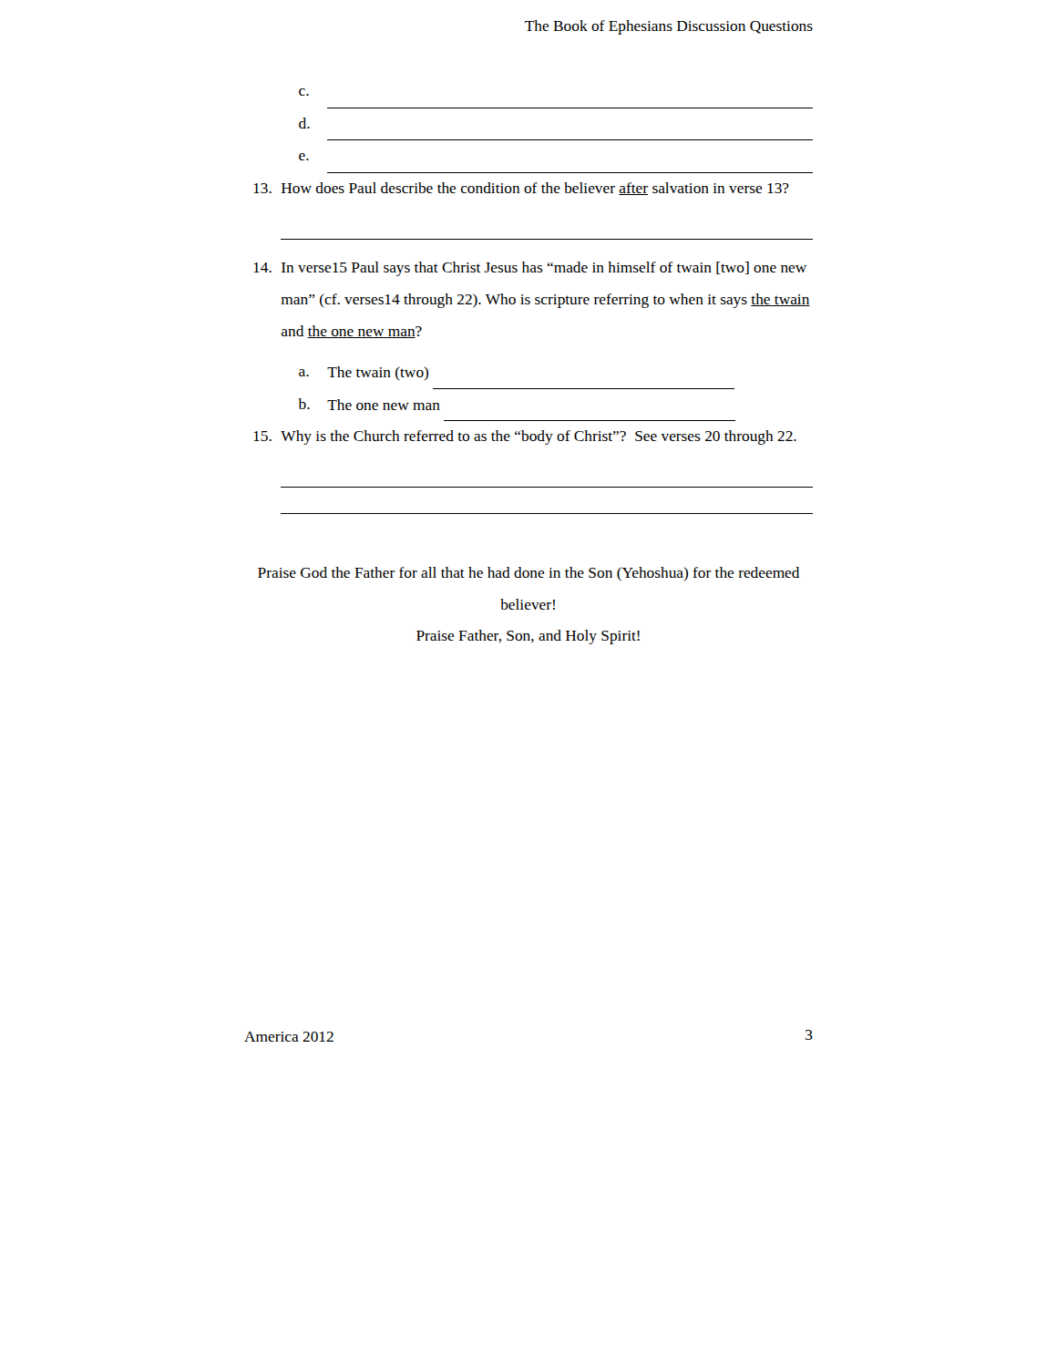The Book of Ephesians Discussion Questions
c.
d.
e.
13.
How does Paul describe the condition of the believer after salvation in verse 13?
14.
In verse15 Paul says that Christ Jesus has “made in himself of twain [two] one new man” (cf. verses14 through 22). Who is scripture referring to when it says the twain and the one new man?
a.
The twain (two)
b.
The one new man
15.
Why is the Church referred to as the “body of Christ”? See verses 20 through 22.
Praise God the Father for all that he had done in the Son (Yehoshua) for the redeemed believer!
Praise Father, Son, and Holy Spirit!
3
America 2012